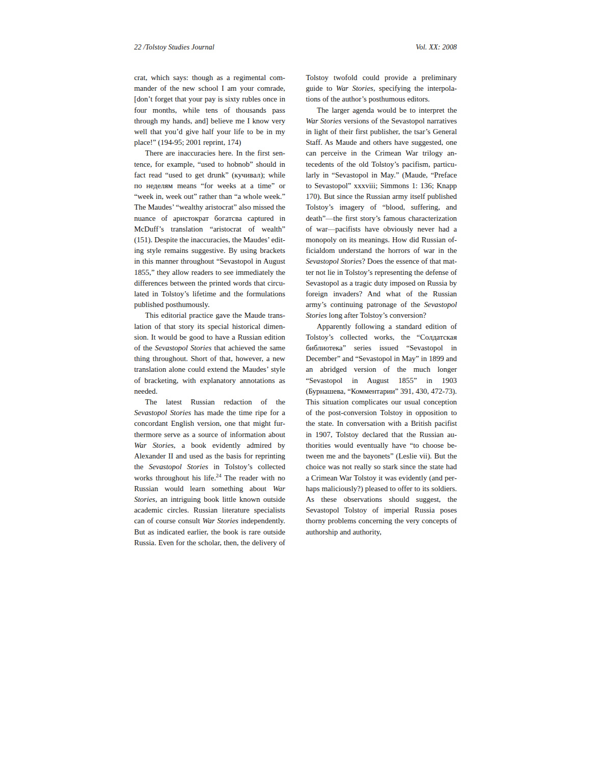22 /Tolstoy Studies Journal Vol. XX: 2008
crat, which says: though as a regimental commander of the new school I am your comrade, [don’t forget that your pay is sixty rubles once in four months, while tens of thousands pass through my hands, and] believe me I know very well that you’d give half your life to be in my place!” (194-95; 2001 reprint, 174)
There are inaccuracies here. In the first sentence, for example, “used to hobnob” should in fact read “used to get drunk” (кучивал); while по неделям means “for weeks at a time” or “week in, week out” rather than “a whole week.” The Maudes’ “wealthy aristocrat” also missed the nuance of аристократ богатсва captured in McDuff’s translation “aristocrat of wealth” (151). Despite the inaccuracies, the Maudes’ editing style remains suggestive. By using brackets in this manner throughout “Sevastopol in August 1855,” they allow readers to see immediately the differences between the printed words that circulated in Tolstoy’s lifetime and the formulations published posthumously.
This editorial practice gave the Maude translation of that story its special historical dimension. It would be good to have a Russian edition of the Sevastopol Stories that achieved the same thing throughout. Short of that, however, a new translation alone could extend the Maudes’ style of bracketing, with explanatory annotations as needed.
The latest Russian redaction of the Sevastopol Stories has made the time ripe for a concordant English version, one that might furthermore serve as a source of information about War Stories, a book evidently admired by Alexander II and used as the basis for reprinting the Sevastopol Stories in Tolstoy’s collected works throughout his life.24 The reader with no Russian would learn something about War Stories, an intriguing book little known outside academic circles. Russian literature specialists can of course consult War Stories independently. But as indicated earlier, the book is rare outside Russia. Even for the scholar, then, the delivery of Tolstoy twofold could provide a preliminary guide to War Stories, specifying the interpolations of the author’s posthumous editors.
The larger agenda would be to interpret the War Stories versions of the Sevastopol narratives in light of their first publisher, the tsar’s General Staff. As Maude and others have suggested, one can perceive in the Crimean War trilogy antecedents of the old Tolstoy’s pacifism, particularly in “Sevastopol in May.” (Maude, “Preface to Sevastopol” xxxviii; Simmons 1: 136; Knapp 170). But since the Russian army itself published Tolstoy’s imagery of “blood, suffering, and death”—the first story’s famous characterization of war—pacifists have obviously never had a monopoly on its meanings. How did Russian officialdom understand the horrors of war in the Sevastopol Stories? Does the essence of that matter not lie in Tolstoy’s representing the defense of Sevastopol as a tragic duty imposed on Russia by foreign invaders? And what of the Russian army’s continuing patronage of the Sevastopol Stories long after Tolstoy’s conversion?
Apparently following a standard edition of Tolstoy’s collected works, the “Солдатская библиотека” series issued “Sevastopol in December” and “Sevastopol in May” in 1899 and an abridged version of the much longer “Sevastopol in August 1855” in 1903 (Бурнашева, “Комментарии” 391, 430, 472-73). This situation complicates our usual conception of the post-conversion Tolstoy in opposition to the state. In conversation with a British pacifist in 1907, Tolstoy declared that the Russian authorities would eventually have “to choose between me and the bayonets” (Leslie vii). But the choice was not really so stark since the state had a Crimean War Tolstoy it was evidently (and perhaps maliciously?) pleased to offer to its soldiers. As these observations should suggest, the Sevastopol Tolstoy of imperial Russia poses thorny problems concerning the very concepts of authorship and authority,